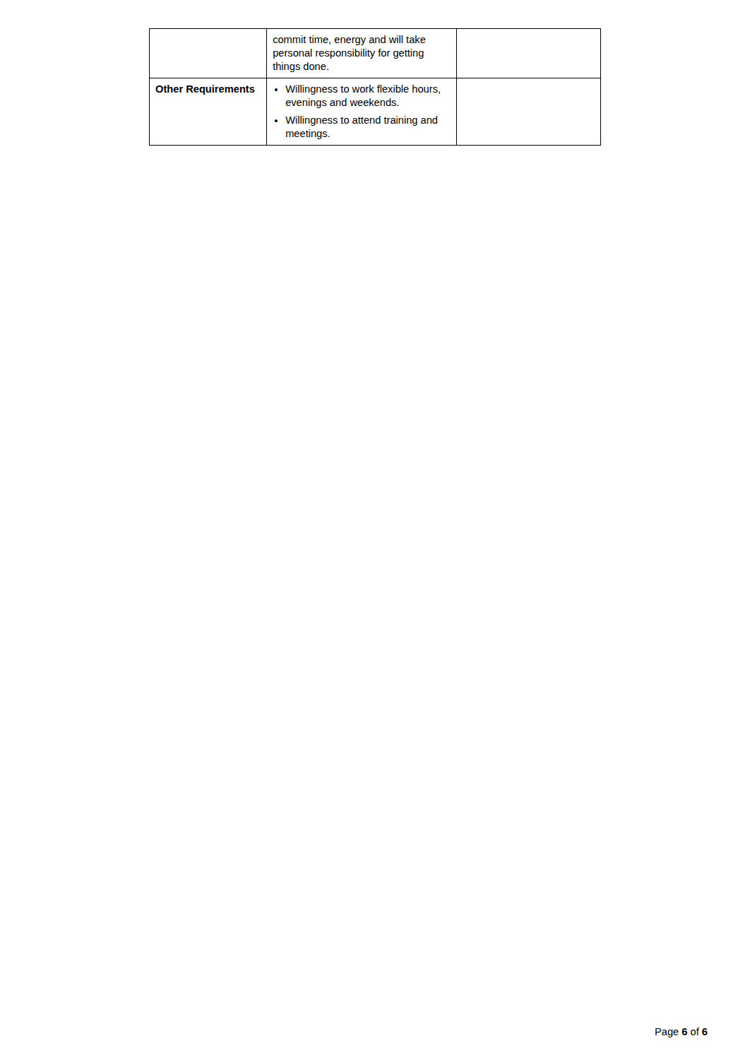| | commit time, energy and will take personal responsibility for getting things done. | |
| Other Requirements | Willingness to work flexible hours, evenings and weekends. Willingness to attend training and meetings. | |
Page 6 of 6